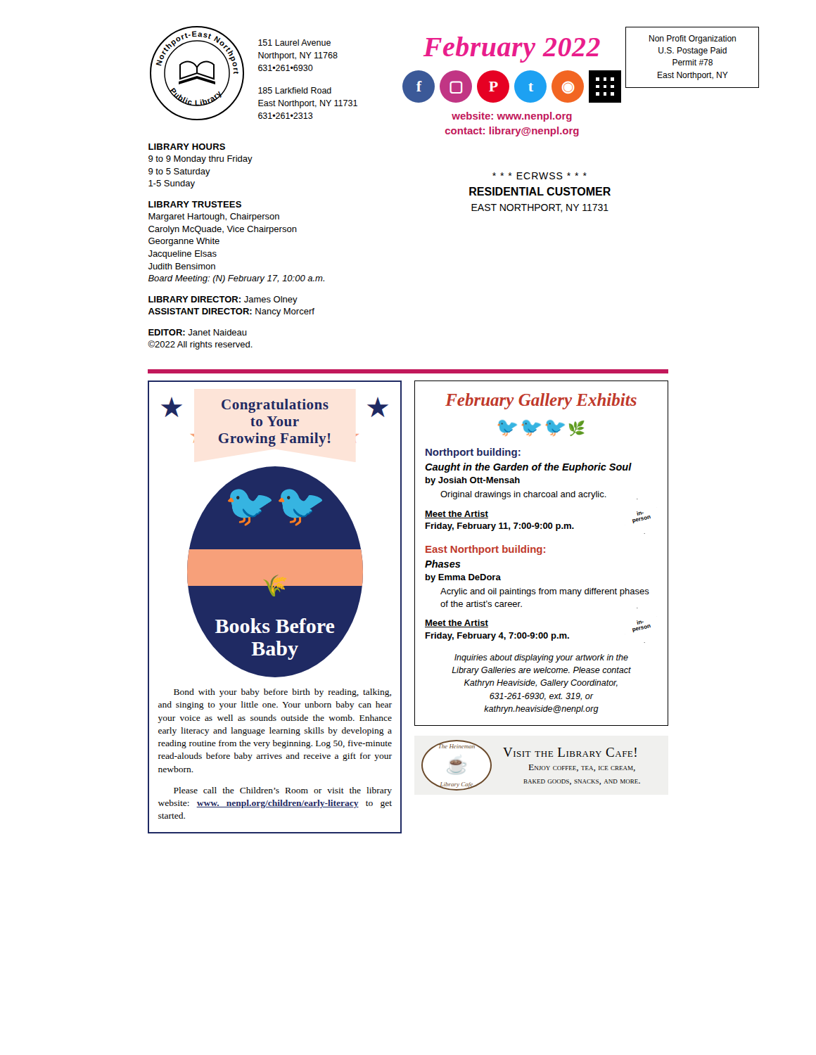Northport-East Northport Public Library
151 Laurel Avenue
Northport, NY 11768
631•261•6930
185 Larkfield Road
East Northport, NY 11731
631•261•2313
February 2022
f ▢ P t ◉
website: www.nenpl.org
contact: library@nenpl.org
Non Profit Organization
U.S. Postage Paid
Permit #78
East Northport, NY
LIBRARY HOURS
9 to 9 Monday thru Friday
9 to 5 Saturday
1-5 Sunday
LIBRARY TRUSTEES
Margaret Hartough, Chairperson
Carolyn McQuade, Vice Chairperson
Georganne White
Jacqueline Elsas
Judith Bensimon
Board Meeting: (N) February 17, 10:00 a.m.
LIBRARY DIRECTOR: James Olney
ASSISTANT DIRECTOR: Nancy Morcerf
EDITOR: Janet Naideau
©2022 All rights reserved.
* * * ECRWSS * * *
RESIDENTIAL CUSTOMER
EAST NORTHPORT, NY 11731
★ ★ ★ ★
Congratulations to Your Growing Family!
🐦🐦
🌾
Books Before
Baby
Bond with your baby before birth by reading, talking, and singing to your little one. Your unborn baby can hear your voice as well as sounds outside the womb. Enhance early literacy and language learning skills by developing a reading routine from the very beginning. Log 50, five-minute read-alouds before baby arrives and receive a gift for your newborn.
Please call the Children’s Room or visit the library website: www. nenpl.org/children/early-literacy to get started.
February Gallery Exhibits
🐦🐦🐦🌿
Northport building:
Caught in the Garden of the Euphoric Soul
by Josiah Ott-Mensah
Original drawings in charcoal and acrylic.
Meet the Artist Friday, February 11, 7:00-9:00 p.m. in-
person
East Northport building:
Phases
by Emma DeDora
Acrylic and oil paintings from many different phases of the artist’s career.
Meet the Artist Friday, February 4, 7:00-9:00 p.m. in-
person
Inquiries about displaying your artwork in the
Library Galleries are welcome. Please contact
Kathryn Heaviside, Gallery Coordinator,
631-261-6930, ext. 319, or
kathryn.heaviside@nenpl.org
The Heineman
☕
Library Cafe
Visit the Library Cafe!
Enjoy coffee, tea, ice cream,
baked goods, snacks, and more.